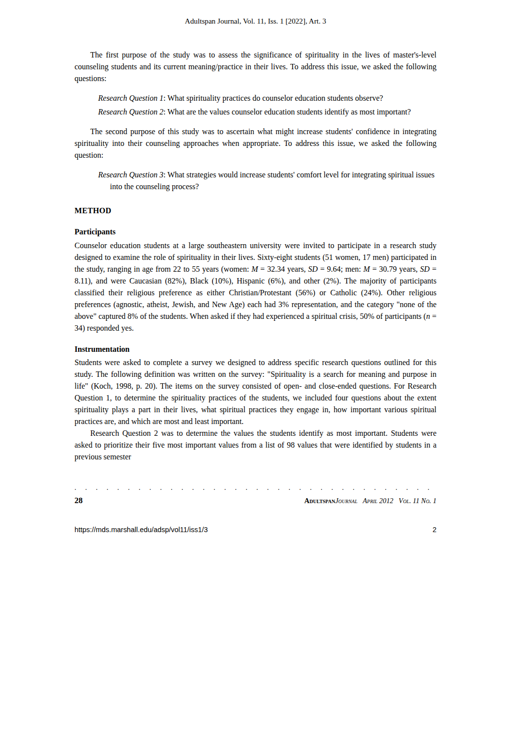Adultspan Journal, Vol. 11, Iss. 1 [2022], Art. 3
The first purpose of the study was to assess the significance of spirituality in the lives of master's-level counseling students and its current meaning/practice in their lives. To address this issue, we asked the following questions:
Research Question 1: What spirituality practices do counselor education students observe?
Research Question 2: What are the values counselor education students identify as most important?
The second purpose of this study was to ascertain what might increase students' confidence in integrating spirituality into their counseling approaches when appropriate. To address this issue, we asked the following question:
Research Question 3: What strategies would increase students' comfort level for integrating spiritual issues into the counseling process?
Method
Participants
Counselor education students at a large southeastern university were invited to participate in a research study designed to examine the role of spirituality in their lives. Sixty-eight students (51 women, 17 men) participated in the study, ranging in age from 22 to 55 years (women: M = 32.34 years, SD = 9.64; men: M = 30.79 years, SD = 8.11), and were Caucasian (82%), Black (10%), Hispanic (6%), and other (2%). The majority of participants classified their religious preference as either Christian/Protestant (56%) or Catholic (24%). Other religious preferences (agnostic, atheist, Jewish, and New Age) each had 3% representation, and the category "none of the above" captured 8% of the students. When asked if they had experienced a spiritual crisis, 50% of participants (n = 34) responded yes.
Instrumentation
Students were asked to complete a survey we designed to address specific research questions outlined for this study. The following definition was written on the survey: "Spirituality is a search for meaning and purpose in life" (Koch, 1998, p. 20). The items on the survey consisted of open- and close-ended questions. For Research Question 1, to determine the spirituality practices of the students, we included four questions about the extent spirituality plays a part in their lives, what spiritual practices they engage in, how important various spiritual practices are, and which are most and least important.
Research Question 2 was to determine the values the students identify as most important. Students were asked to prioritize their five most important values from a list of 98 values that were identified by students in a previous semester
. . . . . . . . . . . . . . . . . . . . . . . . . . . . . . . . . . . . . . . . . . . . . . . . . . .
28 Adultspan Journal April 2012 Vol. 11 No. 1
https://mds.marshall.edu/adsp/vol11/iss1/3 2